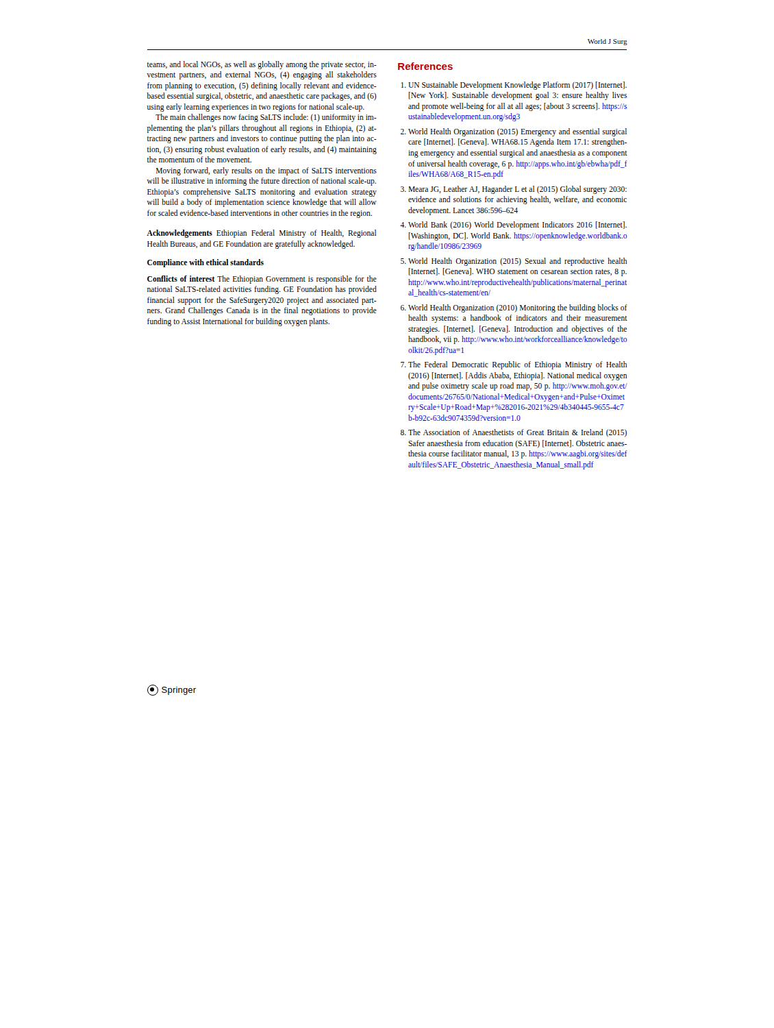World J Surg
teams, and local NGOs, as well as globally among the private sector, investment partners, and external NGOs, (4) engaging all stakeholders from planning to execution, (5) defining locally relevant and evidence-based essential surgical, obstetric, and anaesthetic care packages, and (6) using early learning experiences in two regions for national scale-up.
The main challenges now facing SaLTS include: (1) uniformity in implementing the plan’s pillars throughout all regions in Ethiopia, (2) attracting new partners and investors to continue putting the plan into action, (3) ensuring robust evaluation of early results, and (4) maintaining the momentum of the movement.
Moving forward, early results on the impact of SaLTS interventions will be illustrative in informing the future direction of national scale-up. Ethiopia’s comprehensive SaLTS monitoring and evaluation strategy will build a body of implementation science knowledge that will allow for scaled evidence-based interventions in other countries in the region.
Acknowledgements Ethiopian Federal Ministry of Health, Regional Health Bureaus, and GE Foundation are gratefully acknowledged.
Compliance with ethical standards
Conflicts of interest The Ethiopian Government is responsible for the national SaLTS-related activities funding. GE Foundation has provided financial support for the SafeSurgery2020 project and associated partners. Grand Challenges Canada is in the final negotiations to provide funding to Assist International for building oxygen plants.
References
UN Sustainable Development Knowledge Platform (2017) [Internet]. [New York]. Sustainable development goal 3: ensure healthy lives and promote well-being for all at all ages; [about 3 screens]. https://sustainabledevelopment.un.org/sdg3
World Health Organization (2015) Emergency and essential surgical care [Internet]. [Geneva]. WHA68.15 Agenda Item 17.1: strengthening emergency and essential surgical and anaesthesia as a component of universal health coverage, 6 p. http://apps.who.int/gb/ebwha/pdf_files/WHA68/A68_R15-en.pdf
Meara JG, Leather AJ, Hagander L et al (2015) Global surgery 2030: evidence and solutions for achieving health, welfare, and economic development. Lancet 386:596–624
World Bank (2016) World Development Indicators 2016 [Internet]. [Washington, DC]. World Bank. https://openknowledge.worldbank.org/handle/10986/23969
World Health Organization (2015) Sexual and reproductive health [Internet]. [Geneva]. WHO statement on cesarean section rates, 8 p. http://www.who.int/reproductivehealth/publications/maternal_perinatal_health/cs-statement/en/
World Health Organization (2010) Monitoring the building blocks of health systems: a handbook of indicators and their measurement strategies. [Internet]. [Geneva]. Introduction and objectives of the handbook, vii p. http://www.who.int/workforcealliance/knowledge/toolkit/26.pdf?ua=1
The Federal Democratic Republic of Ethiopia Ministry of Health (2016) [Internet]. [Addis Ababa, Ethiopia]. National medical oxygen and pulse oximetry scale up road map, 50 p. http://www.moh.gov.et/documents/26765/0/National+Medical+Oxygen+and+Pulse+Oximetry+Scale+Up+Road+Map+%282016-2021%29/4b340445-9655-4c7b-b92c-63dc9074359d?version=1.0
The Association of Anaesthetists of Great Britain & Ireland (2015) Safer anaesthesia from education (SAFE) [Internet]. Obstetric anaesthesia course facilitator manual, 13 p. https://www.aagbi.org/sites/default/files/SAFE_Obstetric_Anaesthesia_Manual_small.pdf
Springer